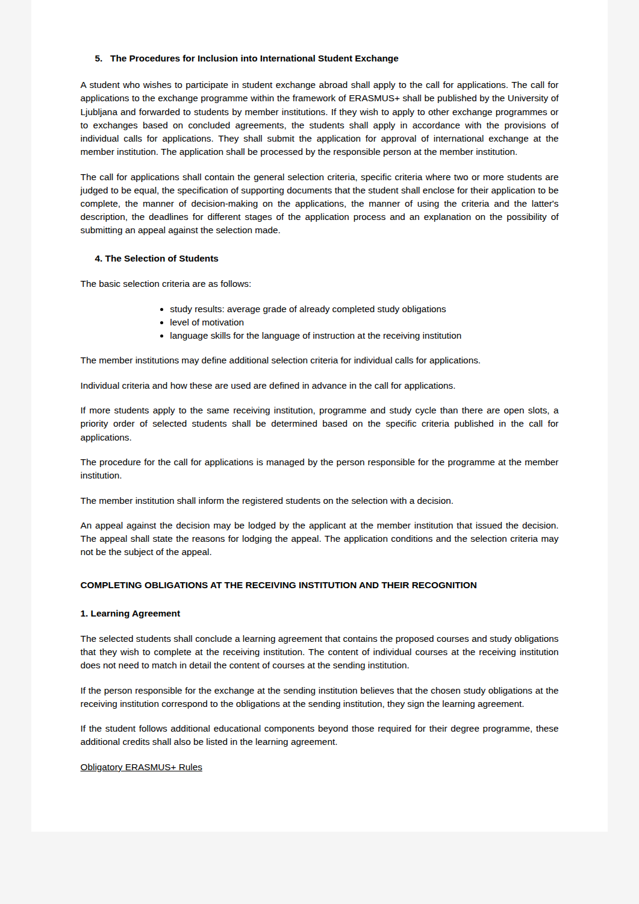5. The Procedures for Inclusion into International Student Exchange
A student who wishes to participate in student exchange abroad shall apply to the call for applications. The call for applications to the exchange programme within the framework of ERASMUS+ shall be published by the University of Ljubljana and forwarded to students by member institutions. If they wish to apply to other exchange programmes or to exchanges based on concluded agreements, the students shall apply in accordance with the provisions of individual calls for applications. They shall submit the application for approval of international exchange at the member institution. The application shall be processed by the responsible person at the member institution.
The call for applications shall contain the general selection criteria, specific criteria where two or more students are judged to be equal, the specification of supporting documents that the student shall enclose for their application to be complete, the manner of decision-making on the applications, the manner of using the criteria and the latter's description, the deadlines for different stages of the application process and an explanation on the possibility of submitting an appeal against the selection made.
4. The Selection of Students
The basic selection criteria are as follows:
study results: average grade of already completed study obligations
level of motivation
language skills for the language of instruction at the receiving institution
The member institutions may define additional selection criteria for individual calls for applications.
Individual criteria and how these are used are defined in advance in the call for applications.
If more students apply to the same receiving institution, programme and study cycle than there are open slots, a priority order of selected students shall be determined based on the specific criteria published in the call for applications.
The procedure for the call for applications is managed by the person responsible for the programme at the member institution.
The member institution shall inform the registered students on the selection with a decision.
An appeal against the decision may be lodged by the applicant at the member institution that issued the decision. The appeal shall state the reasons for lodging the appeal. The application conditions and the selection criteria may not be the subject of the appeal.
COMPLETING OBLIGATIONS AT THE RECEIVING INSTITUTION AND THEIR RECOGNITION
1. Learning Agreement
The selected students shall conclude a learning agreement that contains the proposed courses and study obligations that they wish to complete at the receiving institution. The content of individual courses at the receiving institution does not need to match in detail the content of courses at the sending institution.
If the person responsible for the exchange at the sending institution believes that the chosen study obligations at the receiving institution correspond to the obligations at the sending institution, they sign the learning agreement.
If the student follows additional educational components beyond those required for their degree programme, these additional credits shall also be listed in the learning agreement.
Obligatory ERASMUS+ Rules